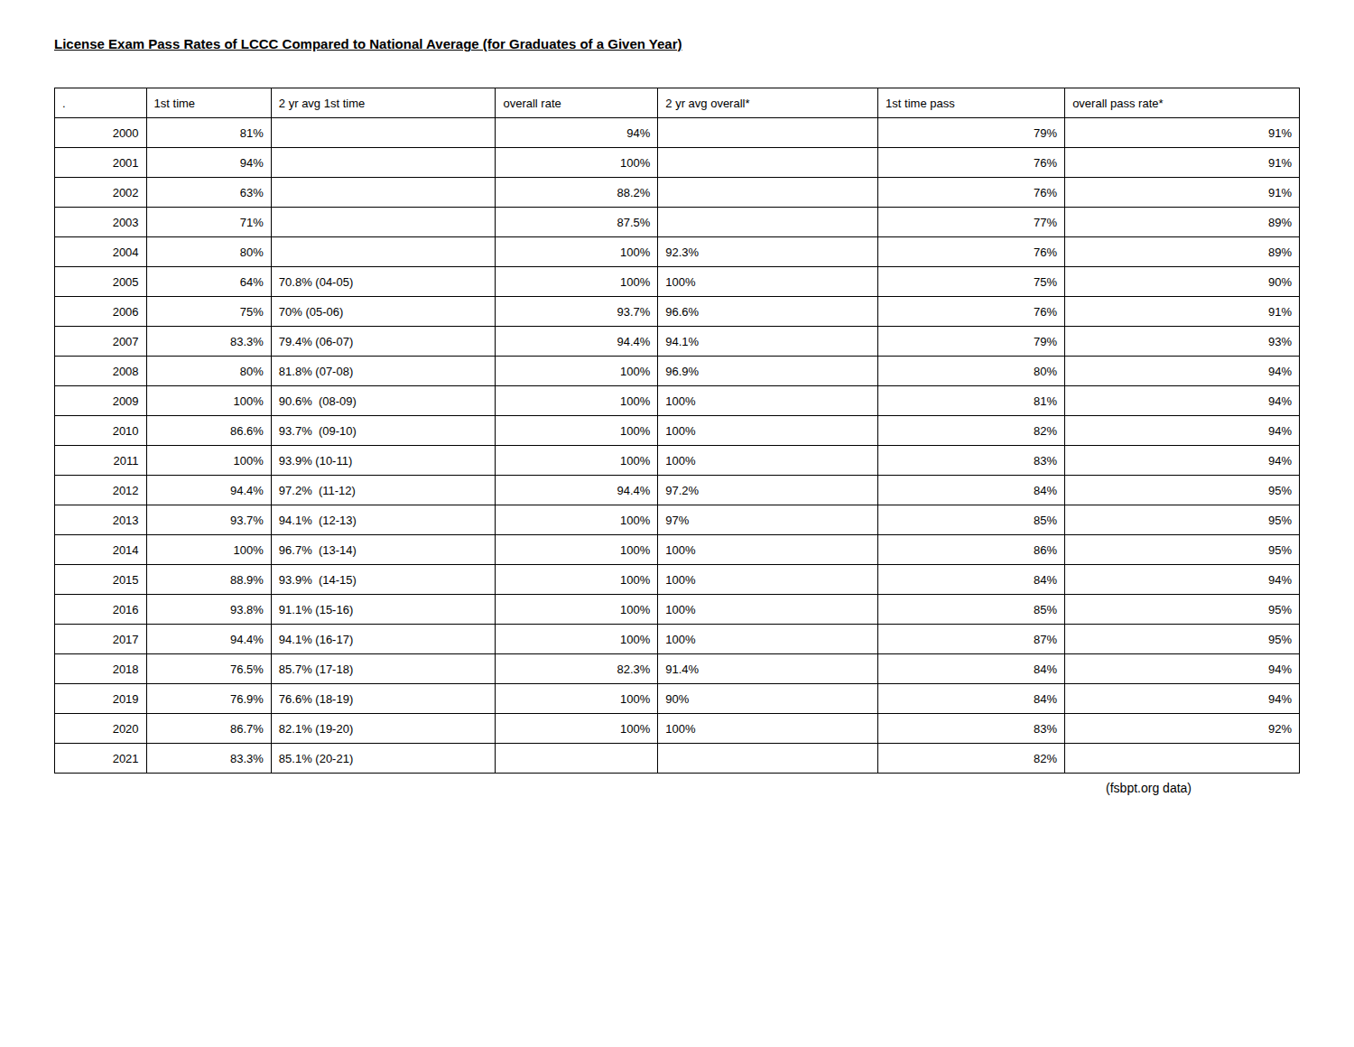License Exam Pass Rates of LCCC Compared to National Average (for Graduates of a Given Year)
| . | 1st time | 2 yr avg 1st time | overall rate | 2 yr avg overall* | 1st time pass | overall pass rate* |
| --- | --- | --- | --- | --- | --- | --- |
| 2000 | 81% | | 94% | | 79% | 91% |
| 2001 | 94% | | 100% | | 76% | 91% |
| 2002 | 63% | | 88.2% | | 76% | 91% |
| 2003 | 71% | | 87.5% | | 77% | 89% |
| 2004 | 80% | | 100% | 92.3% | 76% | 89% |
| 2005 | 64% | 70.8% (04-05) | 100% | 100% | 75% | 90% |
| 2006 | 75% | 70% (05-06) | 93.7% | 96.6% | 76% | 91% |
| 2007 | 83.3% | 79.4% (06-07) | 94.4% | 94.1% | 79% | 93% |
| 2008 | 80% | 81.8% (07-08) | 100% | 96.9% | 80% | 94% |
| 2009 | 100% | 90.6% (08-09) | 100% | 100% | 81% | 94% |
| 2010 | 86.6% | 93.7% (09-10) | 100% | 100% | 82% | 94% |
| 2011 | 100% | 93.9% (10-11) | 100% | 100% | 83% | 94% |
| 2012 | 94.4% | 97.2% (11-12) | 94.4% | 97.2% | 84% | 95% |
| 2013 | 93.7% | 94.1% (12-13) | 100% | 97% | 85% | 95% |
| 2014 | 100% | 96.7% (13-14) | 100% | 100% | 86% | 95% |
| 2015 | 88.9% | 93.9% (14-15) | 100% | 100% | 84% | 94% |
| 2016 | 93.8% | 91.1% (15-16) | 100% | 100% | 85% | 95% |
| 2017 | 94.4% | 94.1% (16-17) | 100% | 100% | 87% | 95% |
| 2018 | 76.5% | 85.7% (17-18) | 82.3% | 91.4% | 84% | 94% |
| 2019 | 76.9% | 76.6% (18-19) | 100% | 90% | 84% | 94% |
| 2020 | 86.7% | 82.1% (19-20) | 100% | 100% | 83% | 92% |
| 2021 | 83.3% | 85.1% (20-21) | | | 82% | |
(fsbpt.org data)